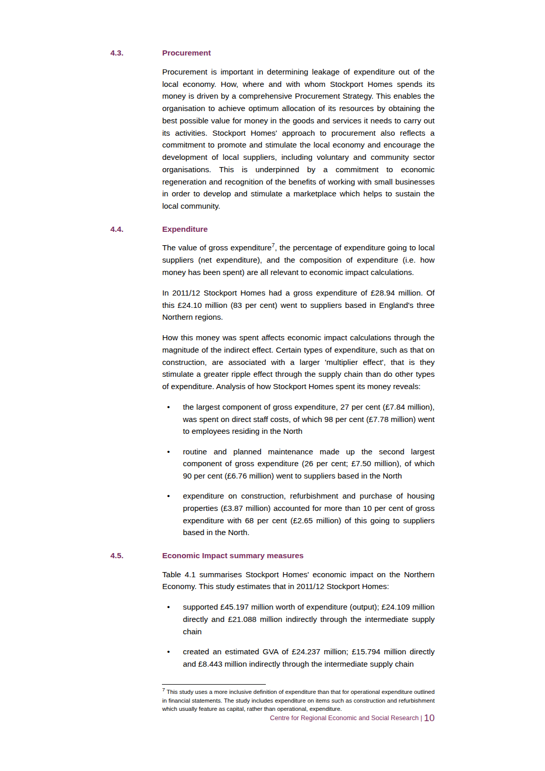4.3. Procurement
Procurement is important in determining leakage of expenditure out of the local economy. How, where and with whom Stockport Homes spends its money is driven by a comprehensive Procurement Strategy. This enables the organisation to achieve optimum allocation of its resources by obtaining the best possible value for money in the goods and services it needs to carry out its activities. Stockport Homes' approach to procurement also reflects a commitment to promote and stimulate the local economy and encourage the development of local suppliers, including voluntary and community sector organisations. This is underpinned by a commitment to economic regeneration and recognition of the benefits of working with small businesses in order to develop and stimulate a marketplace which helps to sustain the local community.
4.4. Expenditure
The value of gross expenditure7, the percentage of expenditure going to local suppliers (net expenditure), and the composition of expenditure (i.e. how money has been spent) are all relevant to economic impact calculations.
In 2011/12 Stockport Homes had a gross expenditure of £28.94 million. Of this £24.10 million (83 per cent) went to suppliers based in England's three Northern regions.
How this money was spent affects economic impact calculations through the magnitude of the indirect effect. Certain types of expenditure, such as that on construction, are associated with a larger 'multiplier effect', that is they stimulate a greater ripple effect through the supply chain than do other types of expenditure. Analysis of how Stockport Homes spent its money reveals:
the largest component of gross expenditure, 27 per cent (£7.84 million), was spent on direct staff costs, of which 98 per cent (£7.78 million) went to employees residing in the North
routine and planned maintenance made up the second largest component of gross expenditure (26 per cent; £7.50 million), of which 90 per cent (£6.76 million) went to suppliers based in the North
expenditure on construction, refurbishment and purchase of housing properties (£3.87 million) accounted for more than 10 per cent of gross expenditure with 68 per cent (£2.65 million) of this going to suppliers based in the North.
4.5. Economic Impact summary measures
Table 4.1 summarises Stockport Homes' economic impact on the Northern Economy. This study estimates that in 2011/12 Stockport Homes:
supported £45.197 million worth of expenditure (output); £24.109 million directly and £21.088 million indirectly through the intermediate supply chain
created an estimated GVA of £24.237 million; £15.794 million directly and £8.443 million indirectly through the intermediate supply chain
7 This study uses a more inclusive definition of expenditure than that for operational expenditure outlined in financial statements. The study includes expenditure on items such as construction and refurbishment which usually feature as capital, rather than operational, expenditure.
Centre for Regional Economic and Social Research | 10